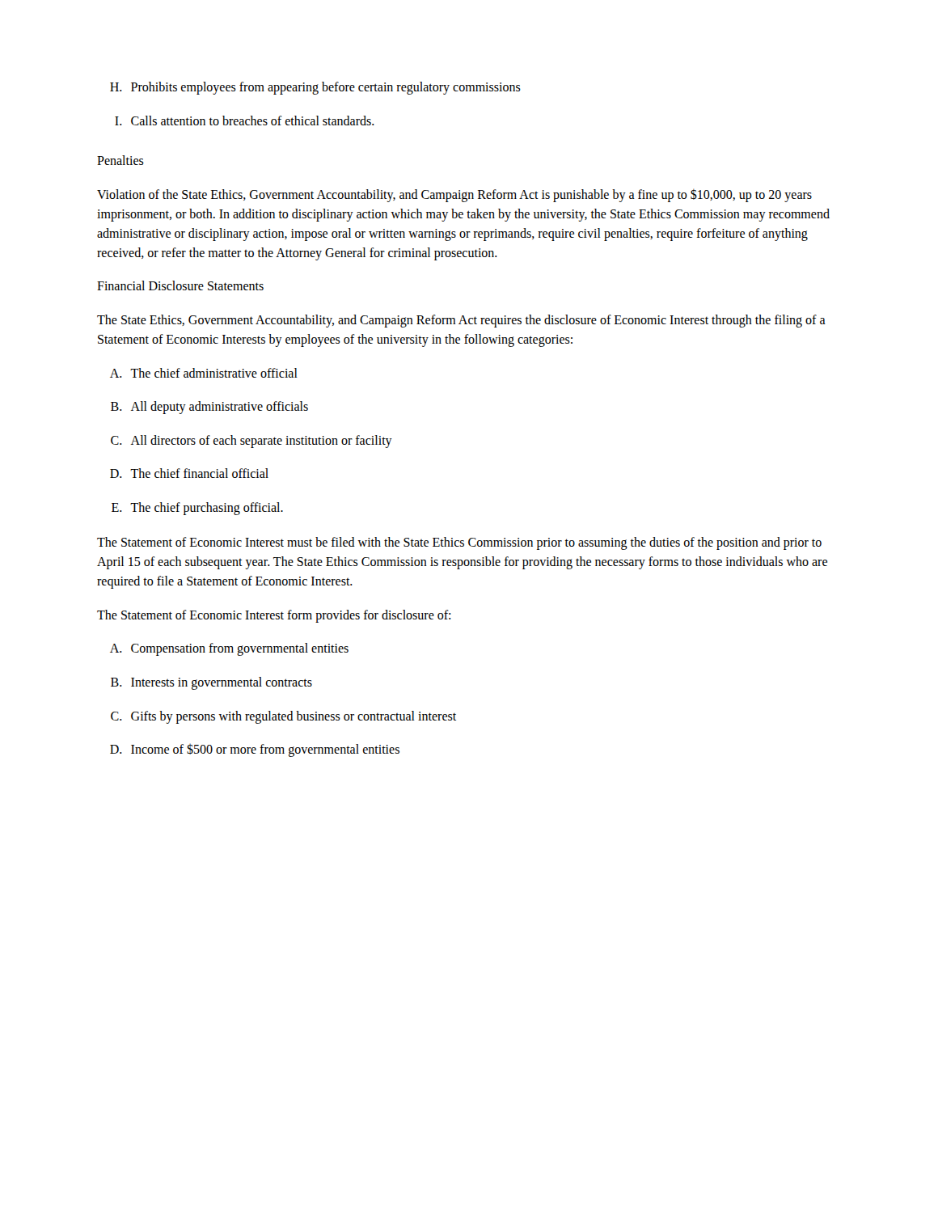Prohibits employees from appearing before certain regulatory commissions
Calls attention to breaches of ethical standards.
Penalties
Violation of the State Ethics, Government Accountability, and Campaign Reform Act is punishable by a fine up to $10,000, up to 20 years imprisonment, or both. In addition to disciplinary action which may be taken by the university, the State Ethics Commission may recommend administrative or disciplinary action, impose oral or written warnings or reprimands, require civil penalties, require forfeiture of anything received, or refer the matter to the Attorney General for criminal prosecution.
Financial Disclosure Statements
The State Ethics, Government Accountability, and Campaign Reform Act requires the disclosure of Economic Interest through the filing of a Statement of Economic Interests by employees of the university in the following categories:
The chief administrative official
All deputy administrative officials
All directors of each separate institution or facility
The chief financial official
The chief purchasing official.
The Statement of Economic Interest must be filed with the State Ethics Commission prior to assuming the duties of the position and prior to April 15 of each subsequent year. The State Ethics Commission is responsible for providing the necessary forms to those individuals who are required to file a Statement of Economic Interest.
The Statement of Economic Interest form provides for disclosure of:
Compensation from governmental entities
Interests in governmental contracts
Gifts by persons with regulated business or contractual interest
Income of $500 or more from governmental entities